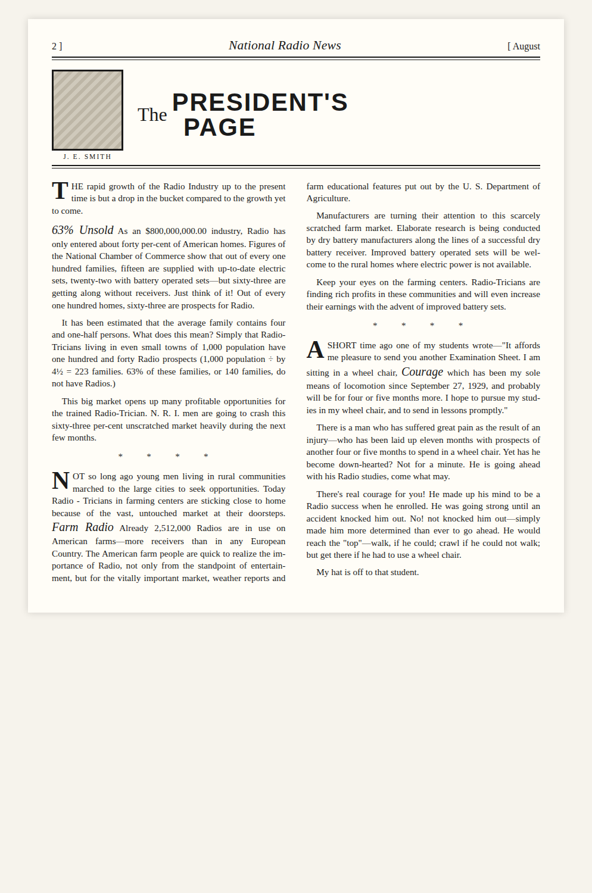2 ] National Radio News [ August
J. E. Smith
The PRESIDENT'S PAGE
THE rapid growth of the Radio Industry up to the present time is but a drop in the bucket compared to the growth yet to come.
63% Unsold As an $800,000,000.00 industry, Radio has only entered about forty per-cent of American homes. Figures of the National Chamber of Commerce show that out of every one hundred families, fifteen are supplied with up-to-date electric sets, twenty-two with battery operated sets—but sixty-three are getting along without receivers. Just think of it! Out of every one hundred homes, sixty-three are prospects for Radio.
It has been estimated that the average family contains four and one-half persons. What does this mean? Simply that Radio-Tricians living in even small towns of 1,000 population have one hundred and forty Radio prospects (1,000 population ÷ by 4½ = 223 families. 63% of these families, or 140 families, do not have Radios.)
This big market opens up many profitable opportunities for the trained Radio-Trician. N. R. I. men are going to crash this sixty-three per-cent unscratched market heavily during the next few months.
* * * *
NOT so long ago young men living in rural communities marched to the large cities to seek opportunities. Today Radio - Tricians in farming centers are sticking close to home because of the vast, untouched market at their doorsteps. Farm Radio Already 2,512,000 Radios are in use on American farms—more receivers than in any European Country. The American farm people are quick to realize the importance of Radio, not only from the standpoint of entertainment, but for the vitally important market, weather reports and farm educational features put out by the U. S. Department of Agriculture.
Manufacturers are turning their attention to this scarcely scratched farm market. Elaborate research is being conducted by dry battery manufacturers along the lines of a successful dry battery receiver. Improved battery operated sets will be welcome to the rural homes where electric power is not available.
Keep your eyes on the farming centers. Radio-Tricians are finding rich profits in these communities and will even increase their earnings with the advent of improved battery sets.
* * * *
A SHORT time ago one of my students wrote—"It affords me pleasure to send you another Examination Sheet. I am sitting in a wheel chair, Courage which has been my sole means of locomotion since September 27, 1929, and probably will be for four or five months more. I hope to pursue my studies in my wheel chair, and to send in lessons promptly."
There is a man who has suffered great pain as the result of an injury—who has been laid up eleven months with prospects of another four or five months to spend in a wheel chair. Yet has he become down-hearted? Not for a minute. He is going ahead with his Radio studies, come what may.
There's real courage for you! He made up his mind to be a Radio success when he enrolled. He was going strong until an accident knocked him out. No! not knocked him out—simply made him more determined than ever to go ahead. He would reach the "top"—walk, if he could; crawl if he could not walk; but get there if he had to use a wheel chair.
My hat is off to that student.